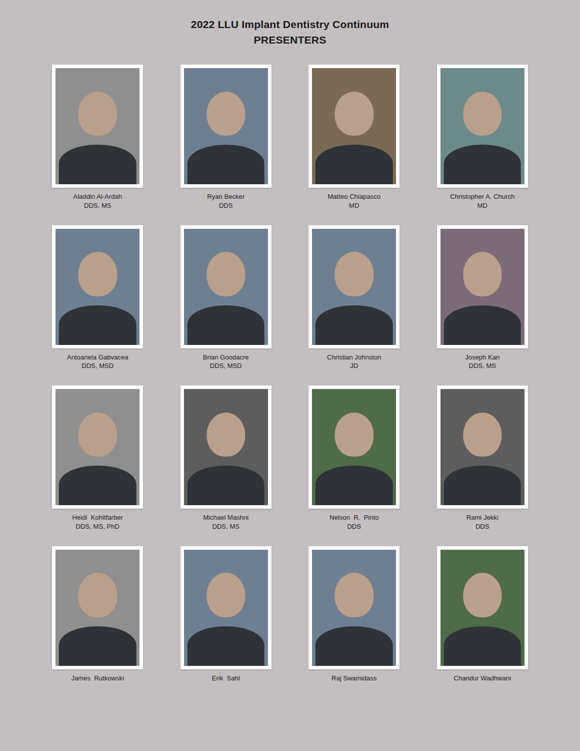2022 LLU Implant Dentistry ContinuumPRESENTERS
Aladdin Al-Ardah DDS, MS
Ryan Becker DDS
Matteo Chiapasco MD
Christopher A. Church MD
Antoanela Gabvacea DDS, MSD
Brian Goodacre DDS, MSD
Christian Johnston JD
Joseph Kan DDS, MS
Heidi Kohltfarber DDS, MS, PhD
Michael Mashni DDS, MS
Nelson R. Pinto DDS
Rami Jekki DDS
James Rutkowski
Erik Sahl
Raj Swamidass
Chandur Wadhwani